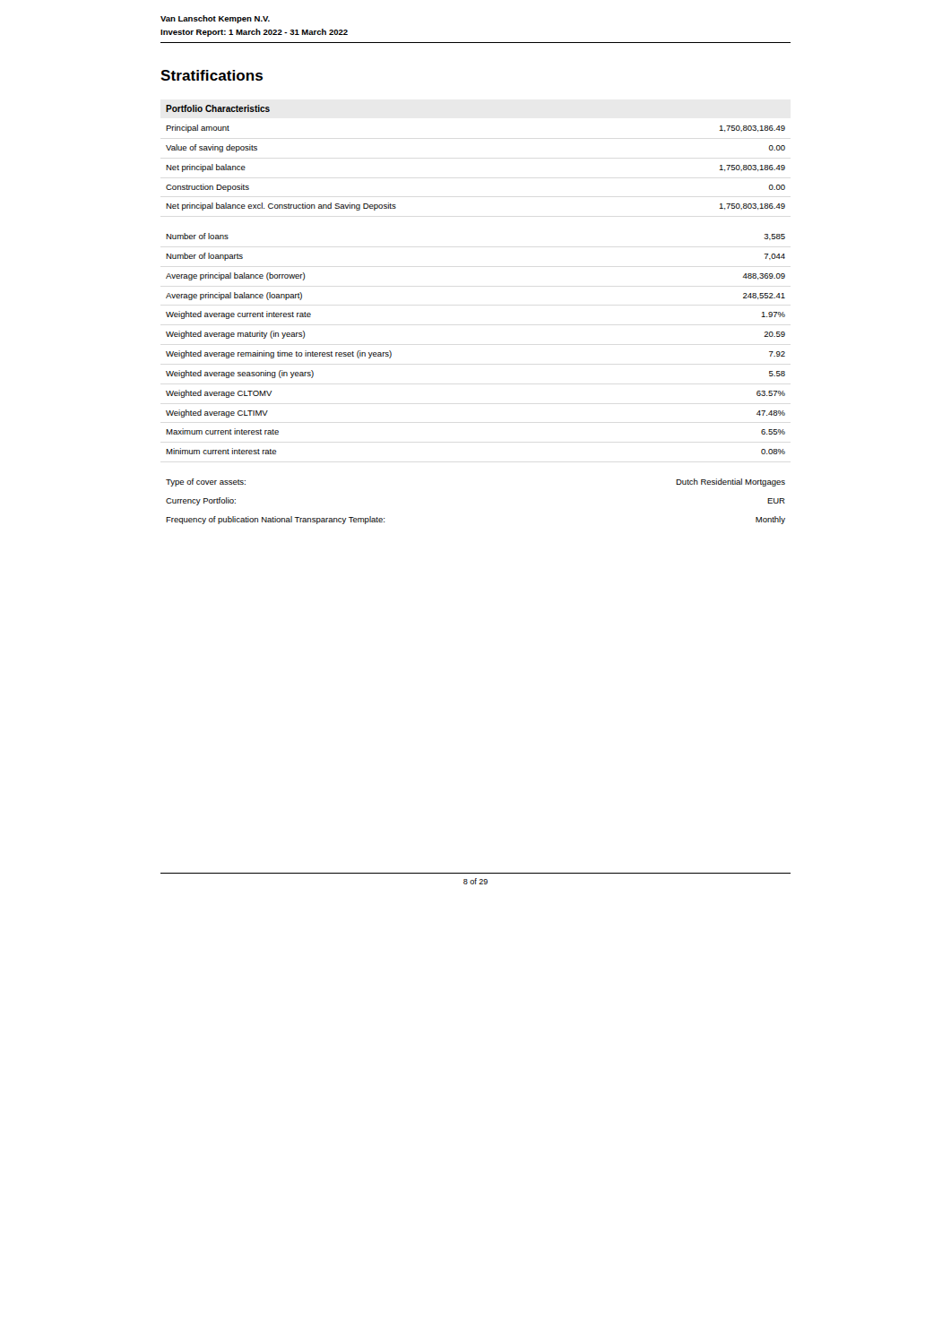Van Lanschot Kempen N.V.
Investor Report: 1 March 2022 - 31 March 2022
Stratifications
Portfolio Characteristics
| Principal amount | 1,750,803,186.49 |
| Value of saving deposits | 0.00 |
| Net principal balance | 1,750,803,186.49 |
| Construction Deposits | 0.00 |
| Net principal balance excl. Construction and Saving Deposits | 1,750,803,186.49 |
| Number of loans | 3,585 |
| Number of loanparts | 7,044 |
| Average principal balance (borrower) | 488,369.09 |
| Average principal balance (loanpart) | 248,552.41 |
| Weighted average current interest rate | 1.97% |
| Weighted average maturity (in years) | 20.59 |
| Weighted average remaining time to interest reset (in years) | 7.92 |
| Weighted average seasoning (in years) | 5.58 |
| Weighted average CLTOMV | 63.57% |
| Weighted average CLTIMV | 47.48% |
| Maximum current interest rate | 6.55% |
| Minimum current interest rate | 0.08% |
| Type of cover assets: | Dutch Residential Mortgages |
| Currency Portfolio: | EUR |
| Frequency of publication National Transparancy Template: | Monthly |
8 of 29